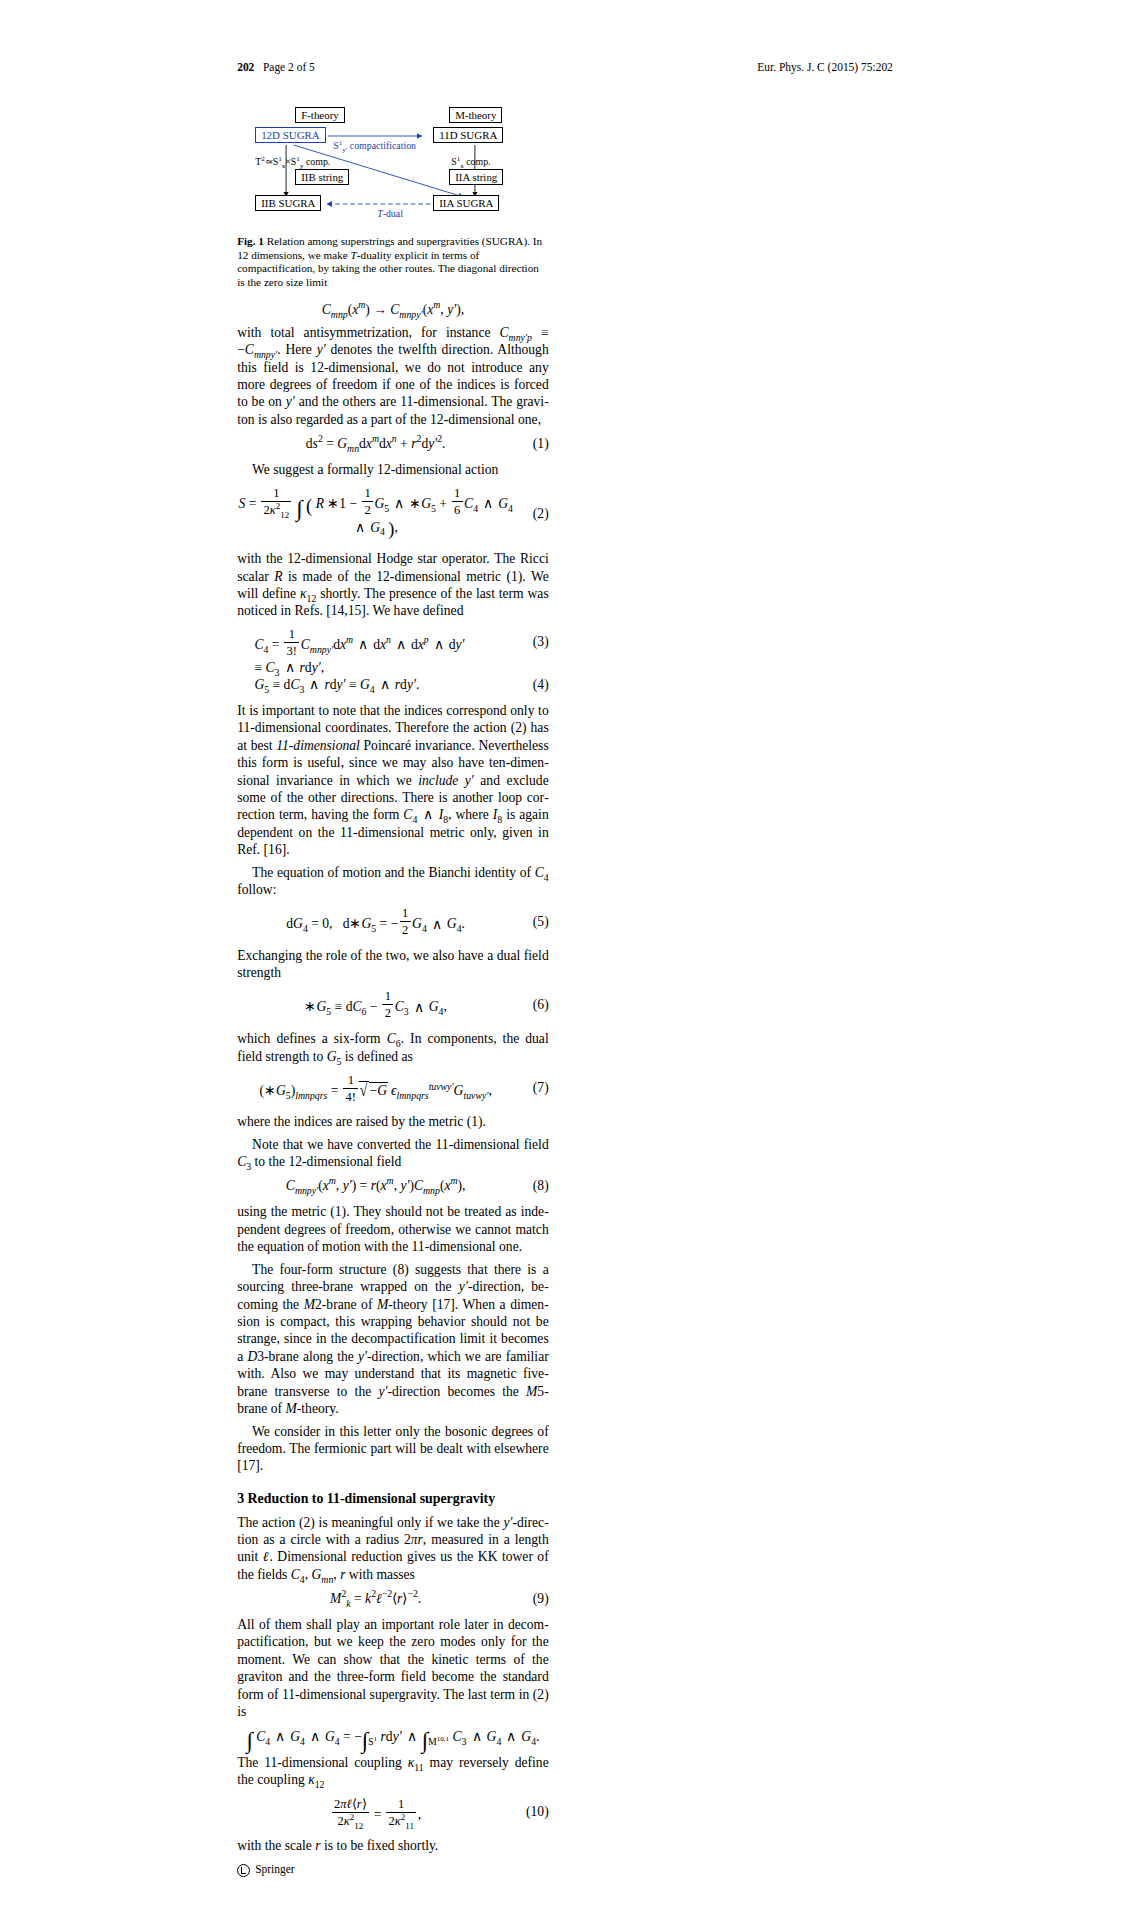202 Page 2 of 5
Eur. Phys. J. C (2015) 75:202
F-theory
M-theory
12D SUGRA
11D SUGRA
S1y′ compactification
T2≃S1x×S1y comp.
S1x comp.
IIB string
IIA string
IIB SUGRA
IIA SUGRA
T-dual
Fig. 1 Relation among superstrings and supergravities (SUGRA). In 12 dimensions, we make T-duality explicit in terms of compactification, by taking the other routes. The diagonal direction is the zero size limit
Cmnp(xm) → Cmnpy′(xm, y′),
with total antisymmetrization, for instance Cmny′p ≡ −Cmnpy′. Here y′ denotes the twelfth direction. Although this field is 12-dimensional, we do not introduce any more degrees of freedom if one of the indices is forced to be on y′ and the others are 11-dimensional. The graviton is also regarded as a part of the 12-dimensional one,
ds2 = Gmndxmdxn + r2dy′2.
(1)
We suggest a formally 12-dimensional action
S = 12κ212 ∫ ( R ∗1 − 12 G5 ∧ ∗G5 + 16 C4 ∧ G4 ∧ G4 ),
(2)
with the 12-dimensional Hodge star operator. The Ricci scalar R is made of the 12-dimensional metric (1). We will define κ12 shortly. The presence of the last term was noticed in Refs. [14,15]. We have defined
C4 = 13!Cmnpy′dxm ∧ dxn ∧ dxp ∧ dy′
(3)
≡ C3 ∧ rdy′,
G5 ≡ dC3 ∧ rdy′ ≡ G4 ∧ rdy′.
(4)
It is important to note that the indices correspond only to 11-dimensional coordinates. Therefore the action (2) has at best 11-dimensional Poincaré invariance. Nevertheless this form is useful, since we may also have ten-dimensional invariance in which we include y′ and exclude some of the other directions. There is another loop correction term, having the form C4 ∧ I8, where I8 is again dependent on the 11-dimensional metric only, given in Ref. [16].
The equation of motion and the Bianchi identity of C4 follow:
dG4 = 0, d∗G5 = −12 G4 ∧ G4.
(5)
Exchanging the role of the two, we also have a dual field strength
∗G5 ≡ dC6 − 12 C3 ∧ G4,
(6)
which defines a six-form C6. In components, the dual field strength to G5 is defined as
(∗G5)lmnpqrs = 14!√−G ϵlmnpqrstuvwy′Gtuvwy′,
(7)
where the indices are raised by the metric (1).
Note that we have converted the 11-dimensional field C3 to the 12-dimensional field
Cmnpy′(xm, y′) = r(xm, y′)Cmnp(xm),
(8)
using the metric (1). They should not be treated as independent degrees of freedom, otherwise we cannot match the equation of motion with the 11-dimensional one.
The four-form structure (8) suggests that there is a sourcing three-brane wrapped on the y′-direction, becoming the M2-brane of M-theory [17]. When a dimension is compact, this wrapping behavior should not be strange, since in the decompactification limit it becomes a D3-brane along the y′-direction, which we are familiar with. Also we may understand that its magnetic five-brane transverse to the y′-direction becomes the M5-brane of M-theory.
We consider in this letter only the bosonic degrees of freedom. The fermionic part will be dealt with elsewhere [17].
3 Reduction to 11-dimensional supergravity
The action (2) is meaningful only if we take the y′-direction as a circle with a radius 2πr, measured in a length unit ℓ. Dimensional reduction gives us the KK tower of the fields C4, Gmn, r with masses
M2k = k2ℓ−2⟨r⟩−2.
(9)
All of them shall play an important role later in decompactification, but we keep the zero modes only for the moment. We can show that the kinetic terms of the graviton and the three-form field become the standard form of 11-dimensional supergravity. The last term in (2) is
∫ C4 ∧ G4 ∧ G4 = −∫S1 rdy′ ∧ ∫M10,1 C3 ∧ G4 ∧ G4.
The 11-dimensional coupling κ11 may reversely define the coupling κ12
2πℓ⟨r⟩2κ212 = 12κ211,
(10)
with the scale r is to be fixed shortly.
Springer